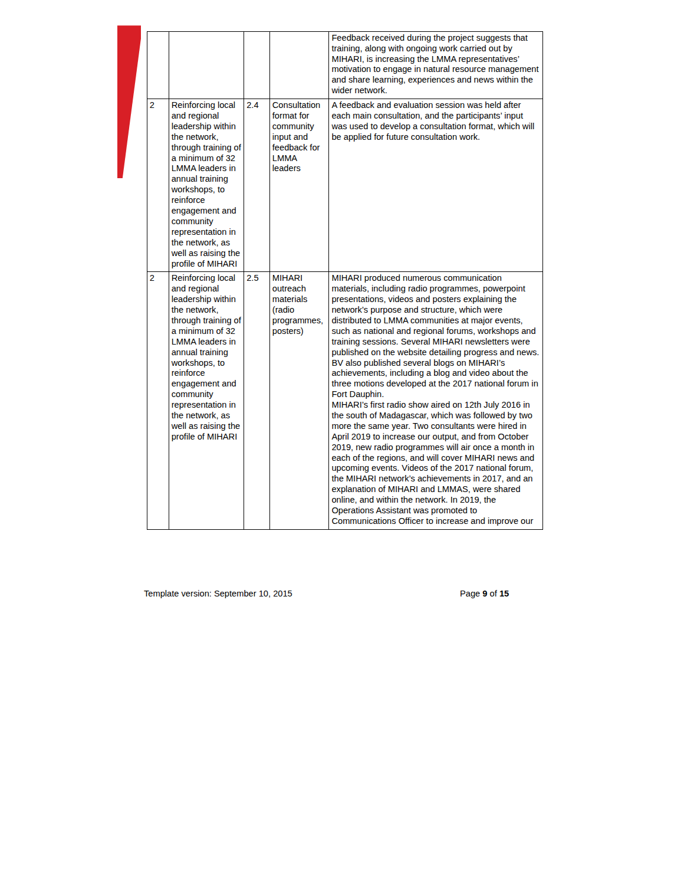| | | | | Feedback received during the project suggests that training, along with ongoing work carried out by MIHARI, is increasing the LMMA representatives’ motivation to engage in natural resource management and share learning, experiences and news within the wider network. |
| 2 | Reinforcing local and regional leadership within the network, through training of a minimum of 32 LMMA leaders in annual training workshops, to reinforce engagement and community representation in the network, as well as raising the profile of MIHARI | 2.4 | Consultation format for community input and feedback for LMMA leaders | A feedback and evaluation session was held after each main consultation, and the participants’ input was used to develop a consultation format, which will be applied for future consultation work. |
| 2 | Reinforcing local and regional leadership within the network, through training of a minimum of 32 LMMA leaders in annual training workshops, to reinforce engagement and community representation in the network, as well as raising the profile of MIHARI | 2.5 | MIHARI outreach materials (radio programmes, posters) | MIHARI produced numerous communication materials, including radio programmes, powerpoint presentations, videos and posters explaining the network’s purpose and structure, which were distributed to LMMA communities at major events, such as national and regional forums, workshops and training sessions. Several MIHARI newsletters were published on the website detailing progress and news. BV also published several blogs on MIHARI’s achievements, including a blog and video about the three motions developed at the 2017 national forum in Fort Dauphin. MIHARI’s first radio show aired on 12th July 2016 in the south of Madagascar, which was followed by two more the same year. Two consultants were hired in April 2019 to increase our output, and from October 2019, new radio programmes will air once a month in each of the regions, and will cover MIHARI news and upcoming events. Videos of the 2017 national forum, the MIHARI network’s achievements in 2017, and an explanation of MIHARI and LMMAS, were shared online, and within the network. In 2019, the Operations Assistant was promoted to Communications Officer to increase and improve our |
Template version: September 10, 2015
Page 9 of 15